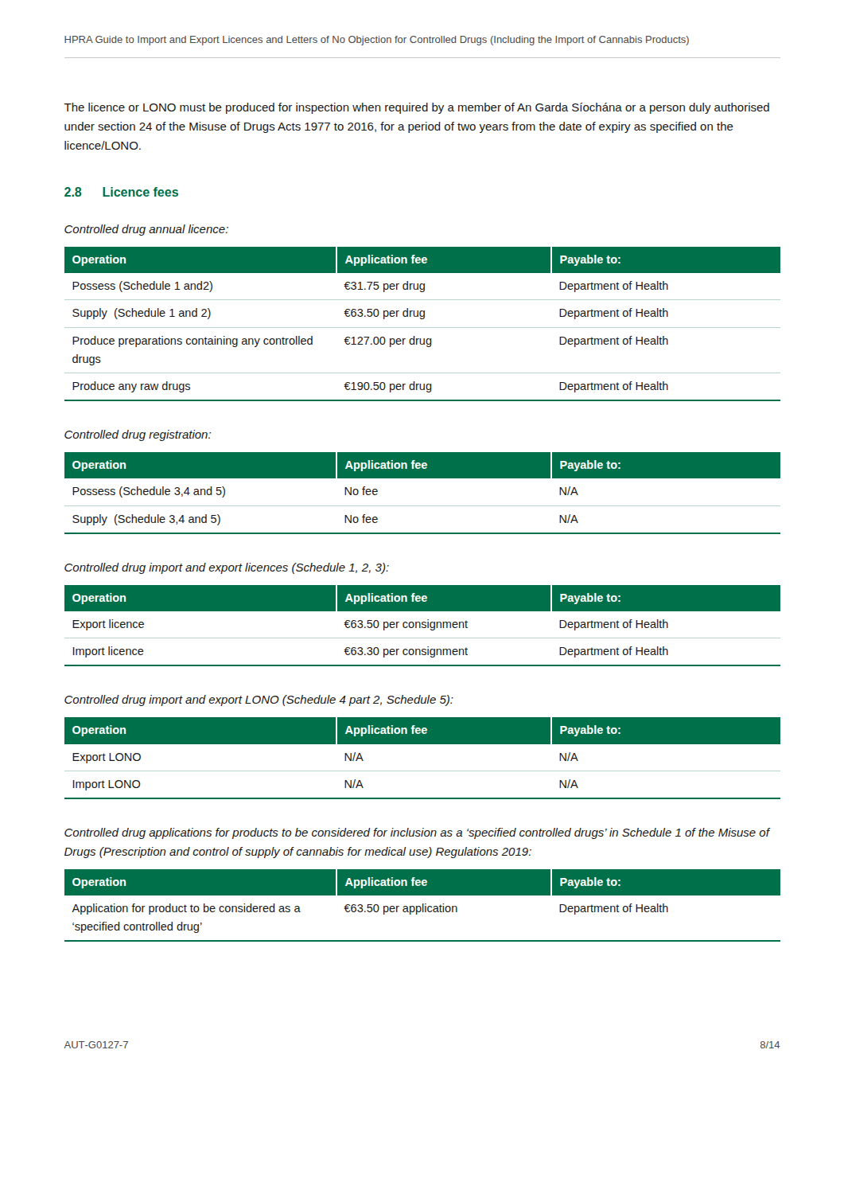HPRA Guide to Import and Export Licences and Letters of No Objection for Controlled Drugs (Including the Import of Cannabis Products)
The licence or LONO must be produced for inspection when required by a member of An Garda Síochána or a person duly authorised under section 24 of the Misuse of Drugs Acts 1977 to 2016, for a period of two years from the date of expiry as specified on the licence/LONO.
2.8 Licence fees
Controlled drug annual licence:
| Operation | Application fee | Payable to: |
| --- | --- | --- |
| Possess (Schedule 1 and2) | €31.75 per drug | Department of Health |
| Supply (Schedule 1 and 2) | €63.50 per drug | Department of Health |
| Produce preparations containing any controlled drugs | €127.00 per drug | Department of Health |
| Produce any raw drugs | €190.50 per drug | Department of Health |
Controlled drug registration:
| Operation | Application fee | Payable to: |
| --- | --- | --- |
| Possess (Schedule 3,4 and 5) | No fee | N/A |
| Supply (Schedule 3,4 and 5) | No fee | N/A |
Controlled drug import and export licences (Schedule 1, 2, 3):
| Operation | Application fee | Payable to: |
| --- | --- | --- |
| Export licence | €63.50 per consignment | Department of Health |
| Import licence | €63.30 per consignment | Department of Health |
Controlled drug import and export LONO (Schedule 4 part 2, Schedule 5):
| Operation | Application fee | Payable to: |
| --- | --- | --- |
| Export LONO | N/A | N/A |
| Import LONO | N/A | N/A |
Controlled drug applications for products to be considered for inclusion as a ‘specified controlled drugs’ in Schedule 1 of the Misuse of Drugs (Prescription and control of supply of cannabis for medical use) Regulations 2019:
| Operation | Application fee | Payable to: |
| --- | --- | --- |
| Application for product to be considered as a ‘specified controlled drug’ | €63.50 per application | Department of Health |
AUT‑G0127‑7 8/14